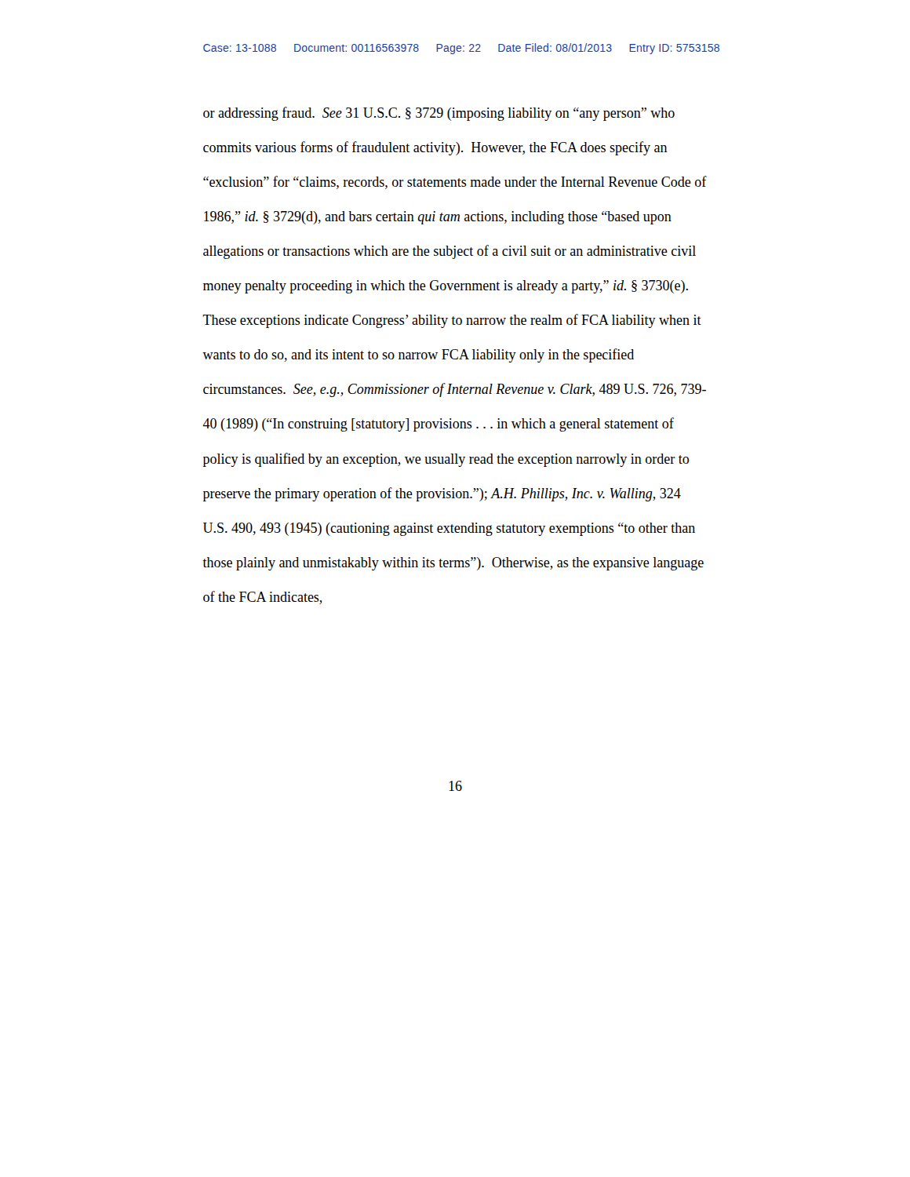Case: 13-1088 Document: 00116563978 Page: 22 Date Filed: 08/01/2013 Entry ID: 5753158
or addressing fraud. See 31 U.S.C. § 3729 (imposing liability on “any person” who commits various forms of fraudulent activity). However, the FCA does specify an “exclusion” for “claims, records, or statements made under the Internal Revenue Code of 1986,” id. § 3729(d), and bars certain qui tam actions, including those “based upon allegations or transactions which are the subject of a civil suit or an administrative civil money penalty proceeding in which the Government is already a party,” id. § 3730(e). These exceptions indicate Congress’ ability to narrow the realm of FCA liability when it wants to do so, and its intent to so narrow FCA liability only in the specified circumstances. See, e.g., Commissioner of Internal Revenue v. Clark, 489 U.S. 726, 739-40 (1989) (“In construing [statutory] provisions . . . in which a general statement of policy is qualified by an exception, we usually read the exception narrowly in order to preserve the primary operation of the provision.”); A.H. Phillips, Inc. v. Walling, 324 U.S. 490, 493 (1945) (cautioning against extending statutory exemptions “to other than those plainly and unmistakably within its terms”). Otherwise, as the expansive language of the FCA indicates,
16